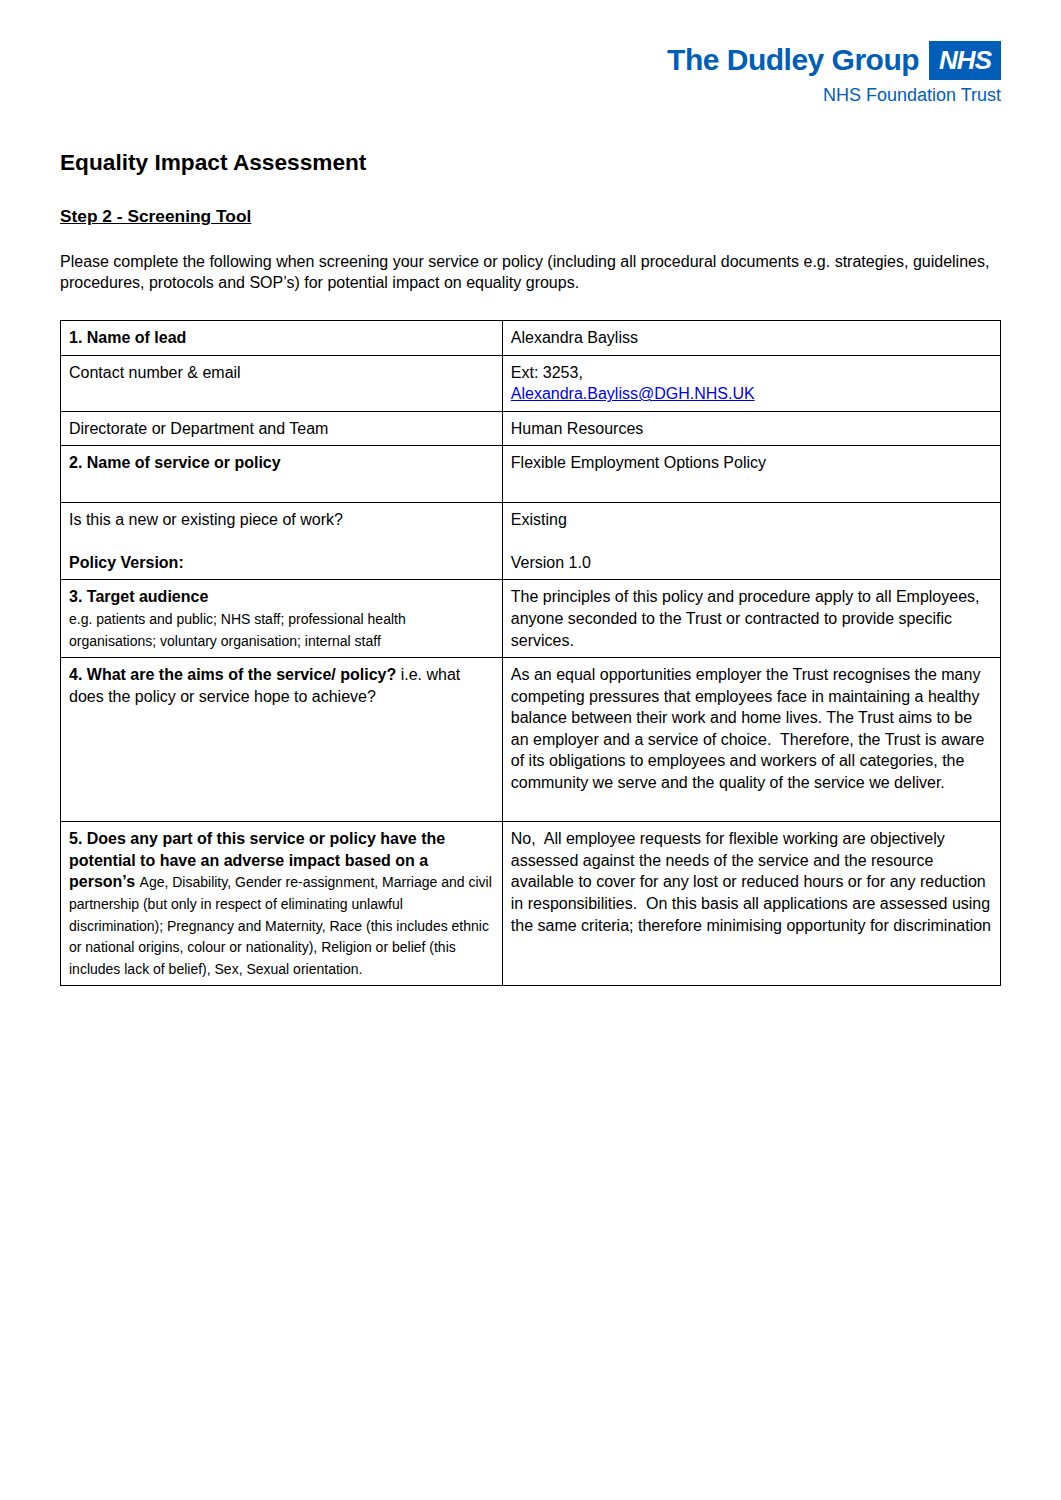The Dudley Group NHS
NHS Foundation Trust
Equality Impact Assessment
Step 2 - Screening Tool
Please complete the following when screening your service or policy (including all procedural documents e.g. strategies, guidelines, procedures, protocols and SOP’s) for potential impact on equality groups.
| 1. Name of lead | Alexandra Bayliss |
| Contact number & email | Ext: 3253, Alexandra.Bayliss@DGH.NHS.UK |
| Directorate or Department and Team | Human Resources |
| 2. Name of service or policy | Flexible Employment Options Policy |
| Is this a new or existing piece of work? Policy Version: | Existing Version 1.0 |
| 3. Target audience e.g. patients and public; NHS staff; professional health organisations; voluntary organisation; internal staff | The principles of this policy and procedure apply to all Employees, anyone seconded to the Trust or contracted to provide specific services. |
| 4. What are the aims of the service/ policy? i.e. what does the policy or service hope to achieve? | As an equal opportunities employer the Trust recognises the many competing pressures that employees face in maintaining a healthy balance between their work and home lives. The Trust aims to be an employer and a service of choice. Therefore, the Trust is aware of its obligations to employees and workers of all categories, the community we serve and the quality of the service we deliver. |
| 5. Does any part of this service or policy have the potential to have an adverse impact based on a person’s Age, Disability, Gender re-assignment, Marriage and civil partnership (but only in respect of eliminating unlawful discrimination); Pregnancy and Maternity, Race (this includes ethnic or national origins, colour or nationality), Religion or belief (this includes lack of belief), Sex, Sexual orientation. | No, All employee requests for flexible working are objectively assessed against the needs of the service and the resource available to cover for any lost or reduced hours or for any reduction in responsibilities. On this basis all applications are assessed using the same criteria; therefore minimising opportunity for discrimination |